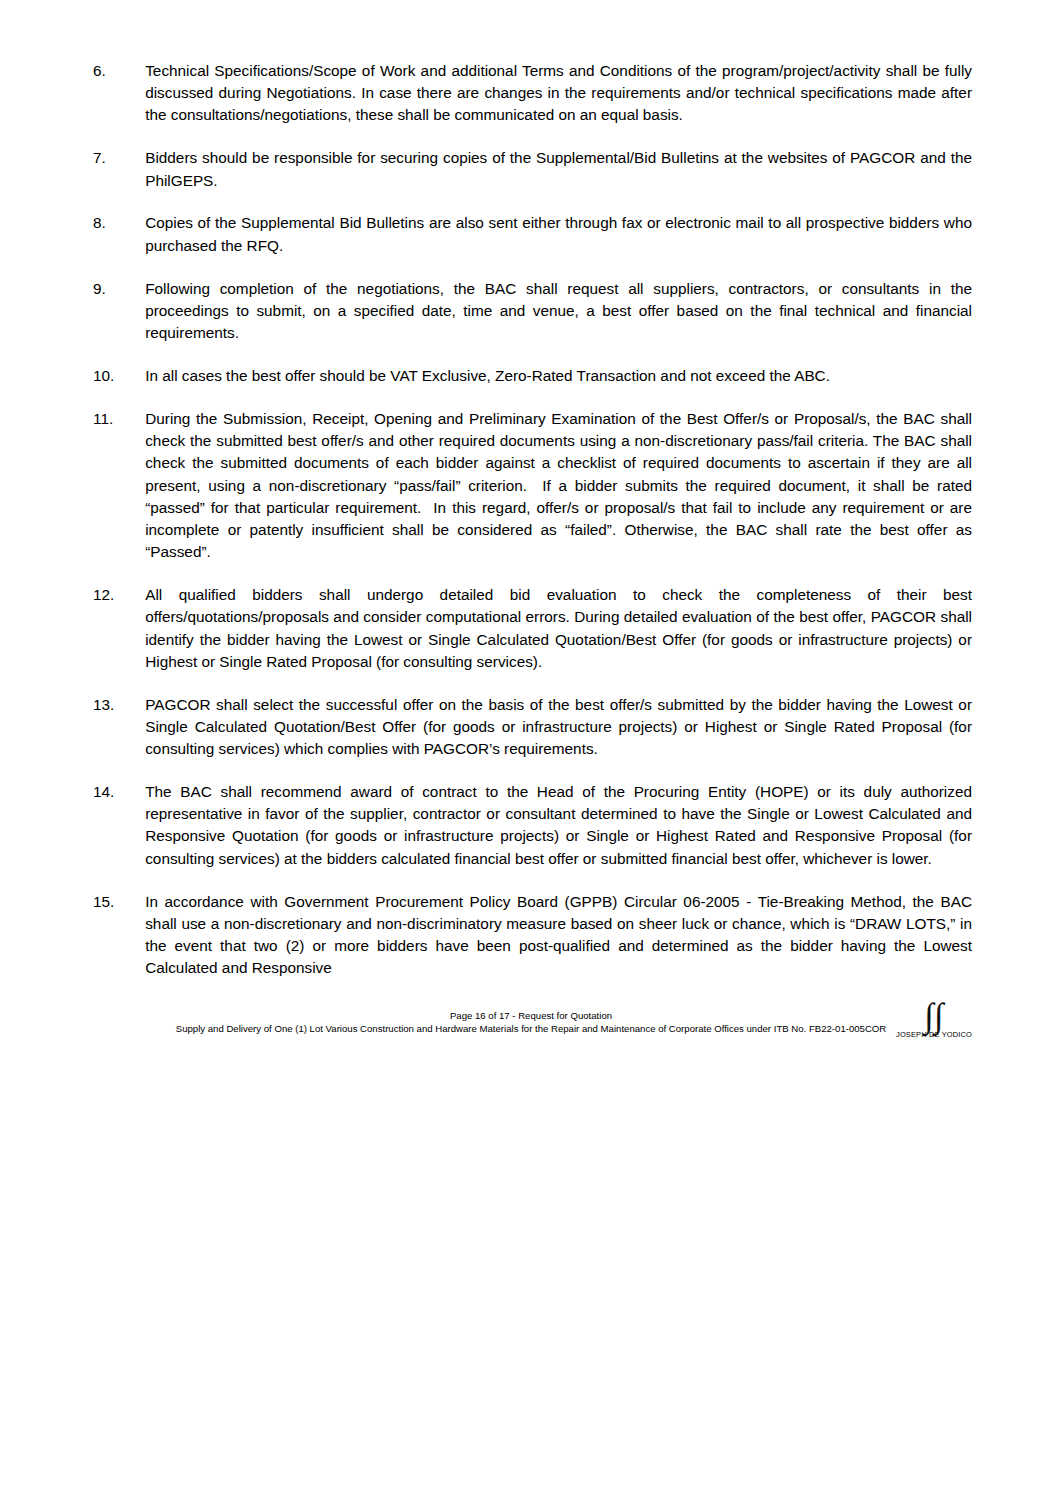6. Technical Specifications/Scope of Work and additional Terms and Conditions of the program/project/activity shall be fully discussed during Negotiations. In case there are changes in the requirements and/or technical specifications made after the consultations/negotiations, these shall be communicated on an equal basis.
7. Bidders should be responsible for securing copies of the Supplemental/Bid Bulletins at the websites of PAGCOR and the PhilGEPS.
8. Copies of the Supplemental Bid Bulletins are also sent either through fax or electronic mail to all prospective bidders who purchased the RFQ.
9. Following completion of the negotiations, the BAC shall request all suppliers, contractors, or consultants in the proceedings to submit, on a specified date, time and venue, a best offer based on the final technical and financial requirements.
10. In all cases the best offer should be VAT Exclusive, Zero-Rated Transaction and not exceed the ABC.
11. During the Submission, Receipt, Opening and Preliminary Examination of the Best Offer/s or Proposal/s, the BAC shall check the submitted best offer/s and other required documents using a non-discretionary pass/fail criteria. The BAC shall check the submitted documents of each bidder against a checklist of required documents to ascertain if they are all present, using a non-discretionary “pass/fail” criterion. If a bidder submits the required document, it shall be rated “passed” for that particular requirement. In this regard, offer/s or proposal/s that fail to include any requirement or are incomplete or patently insufficient shall be considered as “failed”. Otherwise, the BAC shall rate the best offer as “Passed”.
12. All qualified bidders shall undergo detailed bid evaluation to check the completeness of their best offers/quotations/proposals and consider computational errors. During detailed evaluation of the best offer, PAGCOR shall identify the bidder having the Lowest or Single Calculated Quotation/Best Offer (for goods or infrastructure projects) or Highest or Single Rated Proposal (for consulting services).
13. PAGCOR shall select the successful offer on the basis of the best offer/s submitted by the bidder having the Lowest or Single Calculated Quotation/Best Offer (for goods or infrastructure projects) or Highest or Single Rated Proposal (for consulting services) which complies with PAGCOR’s requirements.
14. The BAC shall recommend award of contract to the Head of the Procuring Entity (HOPE) or its duly authorized representative in favor of the supplier, contractor or consultant determined to have the Single or Lowest Calculated and Responsive Quotation (for goods or infrastructure projects) or Single or Highest Rated and Responsive Proposal (for consulting services) at the bidders calculated financial best offer or submitted financial best offer, whichever is lower.
15. In accordance with Government Procurement Policy Board (GPPB) Circular 06-2005 - Tie-Breaking Method, the BAC shall use a non-discretionary and non-discriminatory measure based on sheer luck or chance, which is “DRAW LOTS,” in the event that two (2) or more bidders have been post-qualified and determined as the bidder having the Lowest Calculated and Responsive
Page 16 of 17 - Request for Quotation
Supply and Delivery of One (1) Lot Various Construction and Hardware Materials for the Repair and Maintenance of Corporate Offices under ITB No. FB22-01-005COR
∫∫ JOSEPH DE YODICO